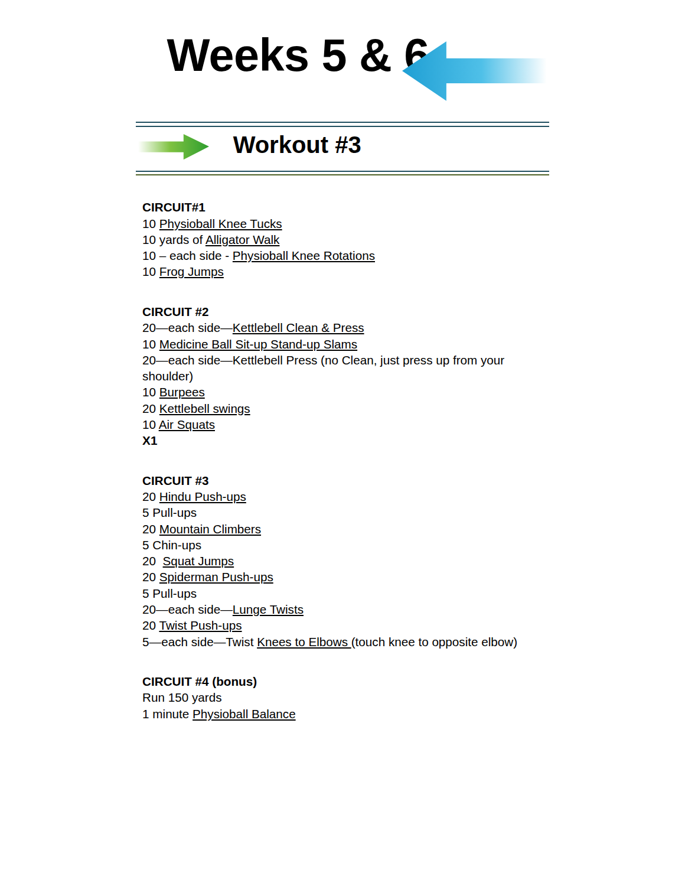Weeks 5 & 6
Workout #3
CIRCUIT#1
10 Physioball Knee Tucks
10 yards of Alligator Walk
10 – each side - Physioball Knee Rotations
10 Frog Jumps
CIRCUIT #2
20—each side—Kettlebell Clean & Press
10 Medicine Ball Sit-up Stand-up Slams
20—each side—Kettlebell Press (no Clean, just press up from your shoulder)
10 Burpees
20 Kettlebell swings
10 Air Squats
X1
CIRCUIT #3
20 Hindu Push-ups
5 Pull-ups
20 Mountain Climbers
5 Chin-ups
20 Squat Jumps
20 Spiderman Push-ups
5 Pull-ups
20—each side—Lunge Twists
20 Twist Push-ups
5—each side—Twist Knees to Elbows (touch knee to opposite elbow)
CIRCUIT #4 (bonus)
Run 150 yards
1 minute Physioball Balance